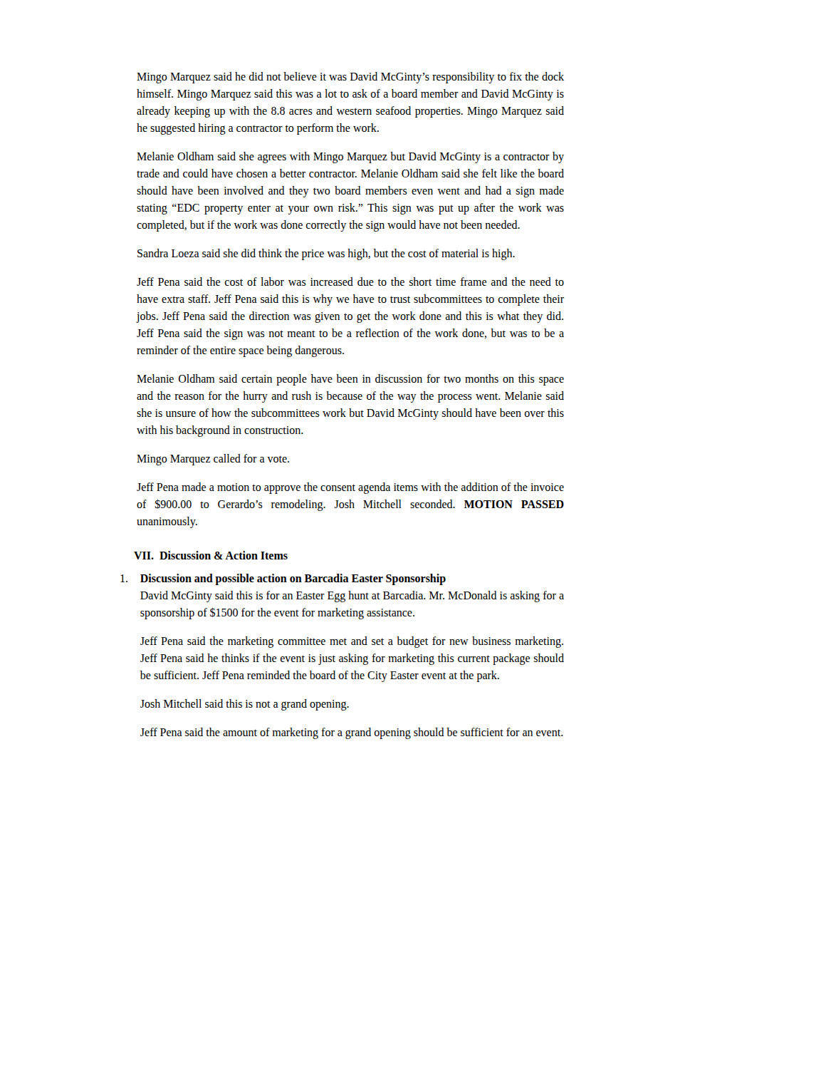Mingo Marquez said he did not believe it was David McGinty’s responsibility to fix the dock himself. Mingo Marquez said this was a lot to ask of a board member and David McGinty is already keeping up with the 8.8 acres and western seafood properties. Mingo Marquez said he suggested hiring a contractor to perform the work.
Melanie Oldham said she agrees with Mingo Marquez but David McGinty is a contractor by trade and could have chosen a better contractor. Melanie Oldham said she felt like the board should have been involved and they two board members even went and had a sign made stating “EDC property enter at your own risk.” This sign was put up after the work was completed, but if the work was done correctly the sign would have not been needed.
Sandra Loeza said she did think the price was high, but the cost of material is high.
Jeff Pena said the cost of labor was increased due to the short time frame and the need to have extra staff. Jeff Pena said this is why we have to trust subcommittees to complete their jobs. Jeff Pena said the direction was given to get the work done and this is what they did. Jeff Pena said the sign was not meant to be a reflection of the work done, but was to be a reminder of the entire space being dangerous.
Melanie Oldham said certain people have been in discussion for two months on this space and the reason for the hurry and rush is because of the way the process went. Melanie said she is unsure of how the subcommittees work but David McGinty should have been over this with his background in construction.
Mingo Marquez called for a vote.
Jeff Pena made a motion to approve the consent agenda items with the addition of the invoice of $900.00 to Gerardo’s remodeling. Josh Mitchell seconded. MOTION PASSED unanimously.
VII.
Discussion & Action Items
1.
Discussion and possible action on Barcadia Easter Sponsorship
David McGinty said this is for an Easter Egg hunt at Barcadia. Mr. McDonald is asking for a sponsorship of $1500 for the event for marketing assistance.
Jeff Pena said the marketing committee met and set a budget for new business marketing. Jeff Pena said he thinks if the event is just asking for marketing this current package should be sufficient. Jeff Pena reminded the board of the City Easter event at the park.
Josh Mitchell said this is not a grand opening.
Jeff Pena said the amount of marketing for a grand opening should be sufficient for an event.